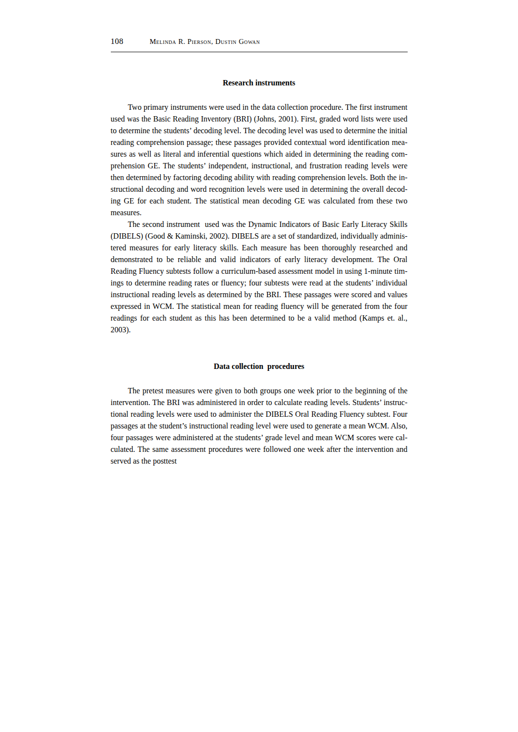108 Melinda R. Pierson, Dustin Gowan
Research instruments
Two primary instruments were used in the data collection procedure. The first instrument used was the Basic Reading Inventory (BRI) (Johns, 2001). First, graded word lists were used to determine the students’ decoding level. The decoding level was used to determine the initial reading comprehension passage; these passages provided contextual word identification measures as well as literal and inferential questions which aided in determining the reading comprehension GE. The students’ independent, instructional, and frustration reading levels were then determined by factoring decoding ability with reading comprehension levels. Both the instructional decoding and word recognition levels were used in determining the overall decoding GE for each student. The statistical mean decoding GE was calculated from these two measures.
The second instrument used was the Dynamic Indicators of Basic Early Literacy Skills (DIBELS) (Good & Kaminski, 2002). DIBELS are a set of standardized, individually administered measures for early literacy skills. Each measure has been thoroughly researched and demonstrated to be reliable and valid indicators of early literacy development. The Oral Reading Fluency subtests follow a curriculum-based assessment model in using 1-minute timings to determine reading rates or fluency; four subtests were read at the students’ individual instructional reading levels as determined by the BRI. These passages were scored and values expressed in WCM. The statistical mean for reading fluency will be generated from the four readings for each student as this has been determined to be a valid method (Kamps et. al., 2003).
Data collection procedures
The pretest measures were given to both groups one week prior to the beginning of the intervention. The BRI was administered in order to calculate reading levels. Students’ instructional reading levels were used to administer the DIBELS Oral Reading Fluency subtest. Four passages at the student’s instructional reading level were used to generate a mean WCM. Also, four passages were administered at the students’ grade level and mean WCM scores were calculated. The same assessment procedures were followed one week after the intervention and served as the posttest